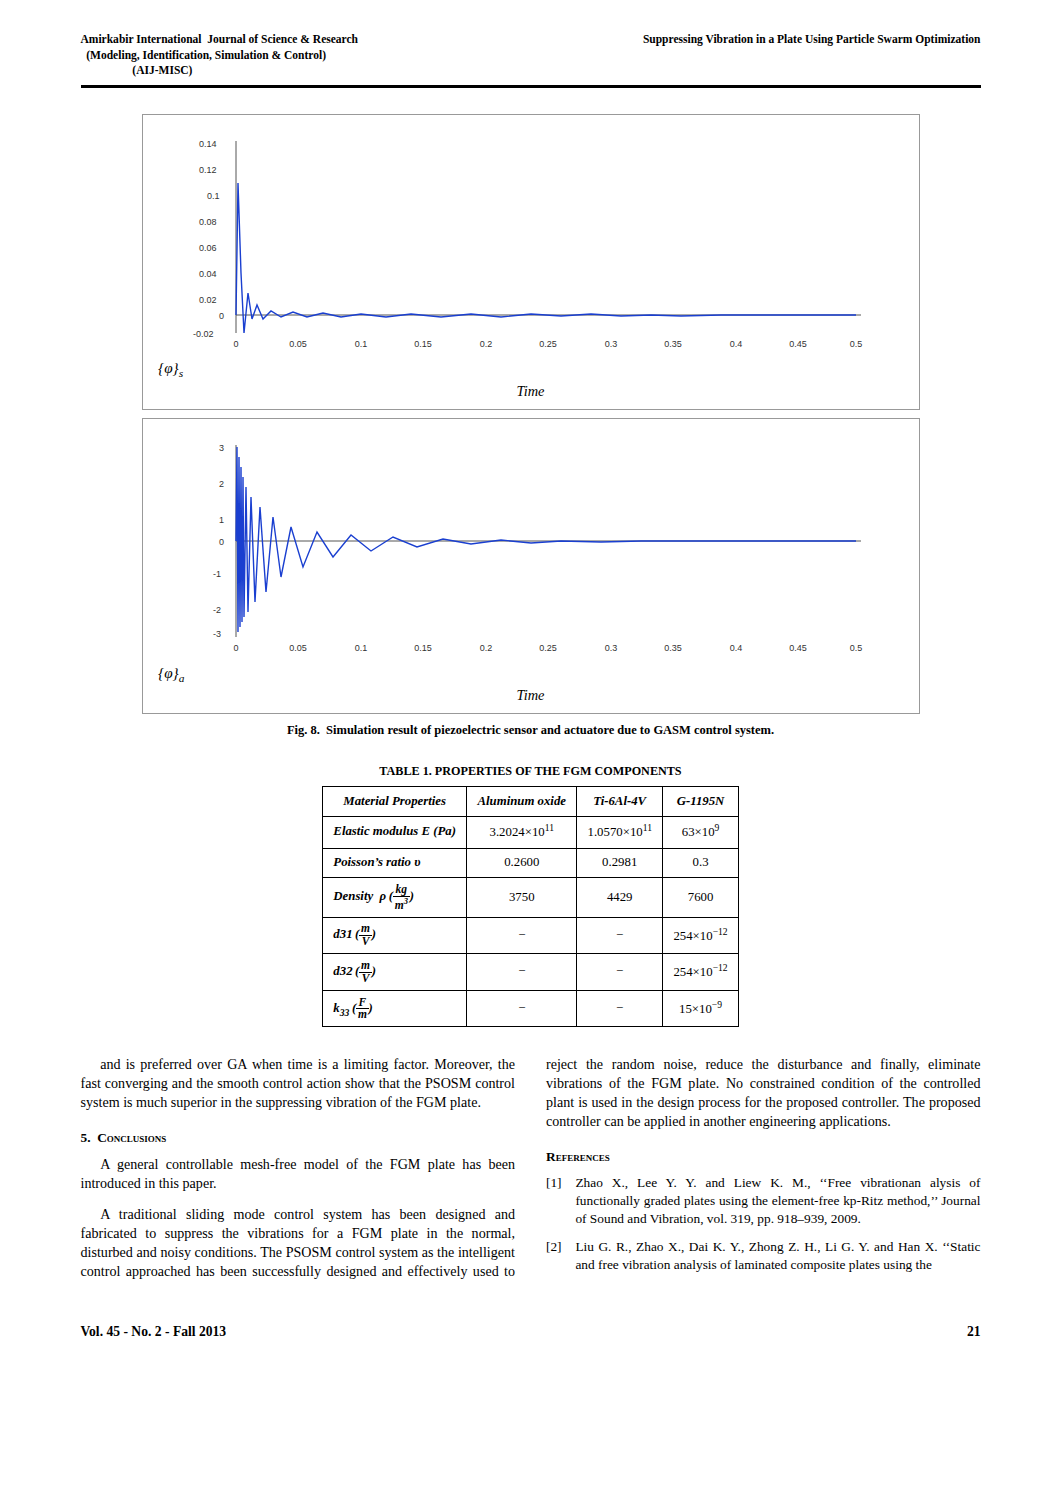Amirkabir International Journal of Science & Research
(Modeling, Identification, Simulation & Control)
(AIJ-MISC)
Suppressing Vibration in a Plate Using Particle Swarm Optimization
0.14 0.12 0.1 0.08 0.06 0.04 0.02 0 -0.02 0 0.05 0.1 0.15 0.2 0.25 0.3 0.35 0.4 0.45 0.5
{φ}s
Time
3 2 1 0 -1 -2 -3 0 0.05 0.1 0.15 0.2 0.25 0.3 0.35 0.4 0.45 0.5
{φ}a
Time
Fig. 8. Simulation result of piezoelectric sensor and actuatore due to GASM control system.
TABLE 1. PROPERTIES OF THE FGM COMPONENTS
| Material Properties | Aluminum oxide | Ti-6Al-4V | G-1195N |
| --- | --- | --- | --- |
| Elastic modulus E (Pa) | 3.2024×10 11 | 1.0570×10 11 | 63×10 9 |
| Poisson’s ratio υ | 0.2600 | 0.2981 | 0.3 |
| Density ρ ( kg m 3 ) | 3750 | 4429 | 7600 |
| d31 ( m V ) | − | − | 254×10 −12 |
| d32 ( m V ) | − | − | 254×10 −12 |
| k 33 ( F m ) | − | − | 15×10 −9 |
and is preferred over GA when time is a limiting factor. Moreover, the fast converging and the smooth control action show that the PSOSM control system is much superior in the suppressing vibration of the FGM plate.
5. Conclusions
A general controllable mesh-free model of the FGM plate has been introduced in this paper.
A traditional sliding mode control system has been designed and fabricated to suppress the vibrations for a FGM plate in the normal, disturbed and noisy conditions. The PSOSM control system as the intelligent control approached has been successfully designed and effectively used to reject the random noise, reduce the disturbance and finally, eliminate vibrations of the FGM plate. No constrained condition of the controlled plant is used in the design process for the proposed controller. The proposed controller can be applied in another engineering applications.
References
[1] Zhao X., Lee Y. Y. and Liew K. M., ‘‘Free vibrationan alysis of functionally graded plates using the element-free kp-Ritz method,’’ Journal of Sound and Vibration, vol. 319, pp. 918–939, 2009.
[2] Liu G. R., Zhao X., Dai K. Y., Zhong Z. H., Li G. Y. and Han X. ‘‘Static and free vibration analysis of laminated composite plates using the
Vol. 45 - No. 2 - Fall 2013
21